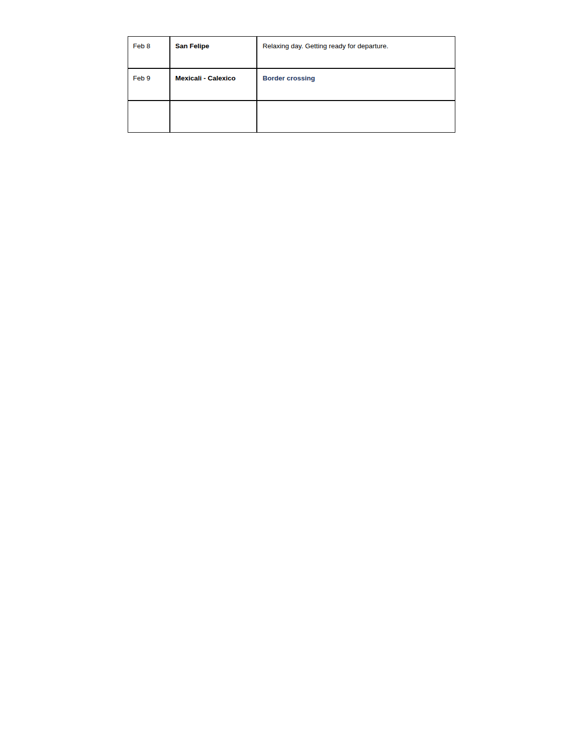| Feb 8 | San Felipe | Relaxing day. Getting ready for departure. |
| Feb 9 | Mexicali - Calexico | Border crossing |